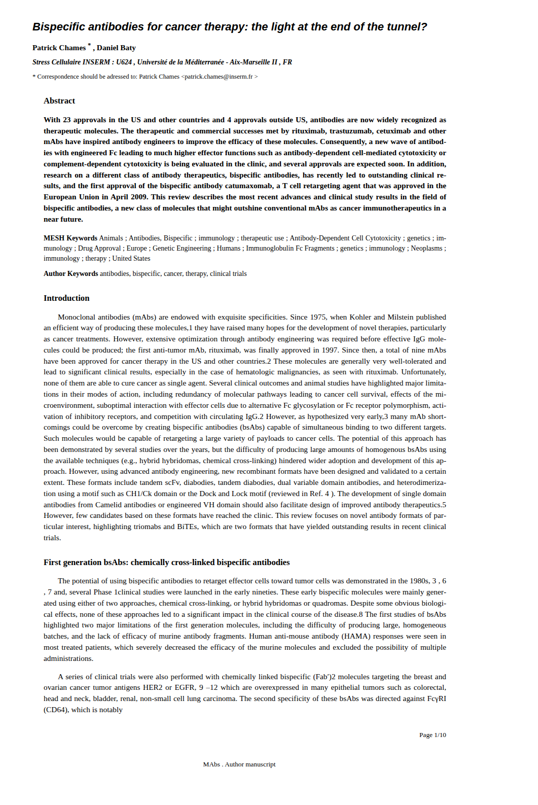Bispecific antibodies for cancer therapy: the light at the end of the tunnel?
Patrick Chames * , Daniel Baty
Stress Cellulaire INSERM : U624 , Université de la Méditerranée - Aix-Marseille II , FR
* Correspondence should be adressed to: Patrick Chames <patrick.chames@inserm.fr >
Abstract
With 23 approvals in the US and other countries and 4 approvals outside US, antibodies are now widely recognized as therapeutic molecules. The therapeutic and commercial successes met by rituximab, trastuzumab, cetuximab and other mAbs have inspired antibody engineers to improve the efficacy of these molecules. Consequently, a new wave of antibodies with engineered Fc leading to much higher effector functions such as antibody-dependent cell-mediated cytotoxicity or complement-dependent cytotoxicity is being evaluated in the clinic, and several approvals are expected soon. In addition, research on a different class of antibody therapeutics, bispecific antibodies, has recently led to outstanding clinical results, and the first approval of the bispecific antibody catumaxomab, a T cell retargeting agent that was approved in the European Union in April 2009. This review describes the most recent advances and clinical study results in the field of bispecific antibodies, a new class of molecules that might outshine conventional mAbs as cancer immunotherapeutics in a near future.
MESH Keywords Animals ; Antibodies, Bispecific ; immunology ; therapeutic use ; Antibody-Dependent Cell Cytotoxicity ; genetics ; immunology ; Drug Approval ; Europe ; Genetic Engineering ; Humans ; Immunoglobulin Fc Fragments ; genetics ; immunology ; Neoplasms ; immunology ; therapy ; United States
Author Keywords antibodies, bispecific, cancer, therapy, clinical trials
Introduction
Monoclonal antibodies (mAbs) are endowed with exquisite specificities. Since 1975, when Kohler and Milstein published an efficient way of producing these molecules,1 they have raised many hopes for the development of novel therapies, particularly as cancer treatments. However, extensive optimization through antibody engineering was required before effective IgG molecules could be produced; the first anti-tumor mAb, rituximab, was finally approved in 1997. Since then, a total of nine mAbs have been approved for cancer therapy in the US and other countries.2 These molecules are generally very well-tolerated and lead to significant clinical results, especially in the case of hematologic malignancies, as seen with rituximab. Unfortunately, none of them are able to cure cancer as single agent. Several clinical outcomes and animal studies have highlighted major limitations in their modes of action, including redundancy of molecular pathways leading to cancer cell survival, effects of the microenvironment, suboptimal interaction with effector cells due to alternative Fc glycosylation or Fc receptor polymorphism, activation of inhibitory receptors, and competition with circulating IgG.2 However, as hypothesized very early,3 many mAb shortcomings could be overcome by creating bispecific antibodies (bsAbs) capable of simultaneous binding to two different targets. Such molecules would be capable of retargeting a large variety of payloads to cancer cells. The potential of this approach has been demonstrated by several studies over the years, but the difficulty of producing large amounts of homogenous bsAbs using the available techniques (e.g., hybrid hybridomas, chemical cross-linking) hindered wider adoption and development of this approach. However, using advanced antibody engineering, new recombinant formats have been designed and validated to a certain extent. These formats include tandem scFv, diabodies, tandem diabodies, dual variable domain antibodies, and heterodimerization using a motif such as CH1/Ck domain or the Dock and Lock motif (reviewed in Ref. 4 ). The development of single domain antibodies from Camelid antibodies or engineered VH domain should also facilitate design of improved antibody therapeutics.5 However, few candidates based on these formats have reached the clinic. This review focuses on novel antibody formats of particular interest, highlighting triomabs and BiTEs, which are two formats that have yielded outstanding results in recent clinical trials.
First generation bsAbs: chemically cross-linked bispecific antibodies
The potential of using bispecific antibodies to retarget effector cells toward tumor cells was demonstrated in the 1980s, 3 , 6 , 7 and, several Phase 1clinical studies were launched in the early nineties. These early bispecific molecules were mainly generated using either of two approaches, chemical cross-linking, or hybrid hybridomas or quadromas. Despite some obvious biological effects, none of these approaches led to a significant impact in the clinical course of the disease.8 The first studies of bsAbs highlighted two major limitations of the first generation molecules, including the difficulty of producing large, homogeneous batches, and the lack of efficacy of murine antibody fragments. Human anti-mouse antibody (HAMA) responses were seen in most treated patients, which severely decreased the efficacy of the murine molecules and excluded the possibility of multiple administrations.
A series of clinical trials were also performed with chemically linked bispecific (Fab′)2 molecules targeting the breast and ovarian cancer tumor antigens HER2 or EGFR, 9 –12 which are overexpressed in many epithelial tumors such as colorectal, head and neck, bladder, renal, non-small cell lung carcinoma. The second specificity of these bsAbs was directed against FcγRI (CD64), which is notably
Page 1/10
MAbs . Author manuscript